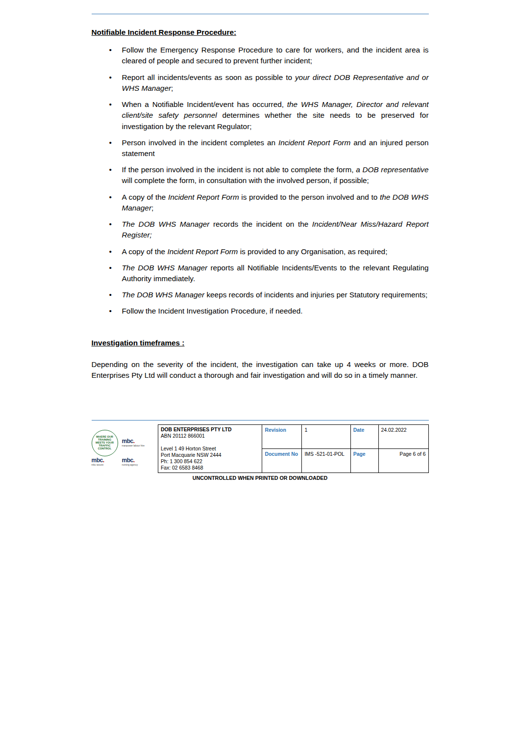Notifiable Incident Response Procedure:
Follow the Emergency Response Procedure to care for workers, and the incident area is cleared of people and secured to prevent further incident;
Report all incidents/events as soon as possible to your direct DOB Representative and or WHS Manager;
When a Notifiable Incident/event has occurred, the WHS Manager, Director and relevant client/site safety personnel determines whether the site needs to be preserved for investigation by the relevant Regulator;
Person involved in the incident completes an Incident Report Form and an injured person statement
If the person involved in the incident is not able to complete the form, a DOB representative will complete the form, in consultation with the involved person, if possible;
A copy of the Incident Report Form is provided to the person involved and to the DOB WHS Manager;
The DOB WHS Manager records the incident on the Incident/Near Miss/Hazard Report Register;
A copy of the Incident Report Form is provided to any Organisation, as required;
The DOB WHS Manager reports all Notifiable Incidents/Events to the relevant Regulating Authority immediately.
The DOB WHS Manager keeps records of incidents and injuries per Statutory requirements;
Follow the Incident Investigation Procedure, if needed.
Investigation timeframes :
Depending on the severity of the incident, the investigation can take up 4 weeks or more. DOB Enterprises Pty Ltd will conduct a thorough and fair investigation and will do so in a timely manner.
| WHERE OUR TRAINING MEETS YOUR TRAFFIC CONTROL mbc . manpower labour hire mbc . mbc secure mbc . nursing agency | DOB ENTERPRISES PTY LTD ABN 20112 866001 Level 1 49 Horton Street Port Macquarie NSW 2444 Ph: 1 300 854 622 Fax: 02 6583 8468 | Revision | 1 | Date | 24.02.2022 |
| Document No | IMS -521-01-POL | Page | Page 6 of 6 |
UNCONTROLLED WHEN PRINTED OR DOWNLOADED